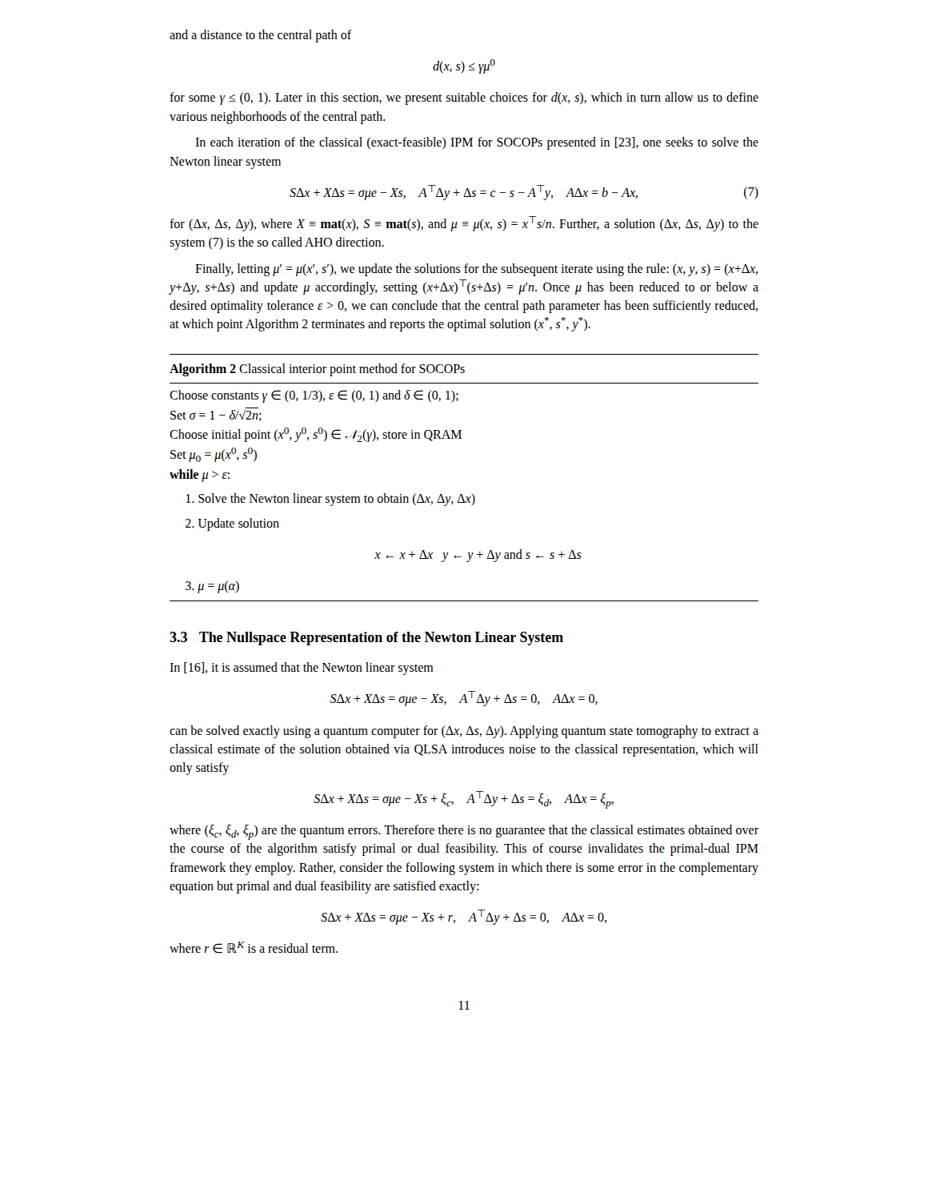and a distance to the central path of
d(x, s) ≤ γμ0
for some γ ≤ (0, 1). Later in this section, we present suitable choices for d(x, s), which in turn allow us to define various neighborhoods of the central path.
In each iteration of the classical (exact-feasible) IPM for SOCOPs presented in [23], one seeks to solve the Newton linear system
SΔx + XΔs = σμe − Xs, A⊤Δy + Δs = c − s − A⊤y, AΔx = b − Ax, (7)
for (Δx, Δs, Δy), where X ≡ mat(x), S ≡ mat(s), and μ ≡ μ(x, s) = x⊤s/n. Further, a solution (Δx, Δs, Δy) to the system (7) is the so called AHO direction.
Finally, letting μ′ = μ(x′, s′), we update the solutions for the subsequent iterate using the rule: (x, y, s) = (x+Δx, y+Δy, s+Δs) and update μ accordingly, setting (x+Δx)⊤(s+Δs) = μ′n. Once μ has been reduced to or below a desired optimality tolerance ε > 0, we can conclude that the central path parameter has been sufficiently reduced, at which point Algorithm 2 terminates and reports the optimal solution (x*, s*, y*).
Algorithm 2 Classical interior point method for SOCOPs
Choose constants γ ∈ (0, 1/3), ε ∈ (0, 1) and δ ∈ (0, 1);
Set σ = 1 − δ/√2n;
Choose initial point (x0, y0, s0) ∈ 𝒩2(γ), store in QRAM
Set μ0 = μ(x0, s0)
while μ > ε:
Solve the Newton linear system to obtain (Δx, Δy, Δx)
Update solution
x ← x + Δx y ← y + Δy and s ← s + Δs
μ = μ(α)
3.3 The Nullspace Representation of the Newton Linear System
In [16], it is assumed that the Newton linear system
SΔx + XΔs = σμe − Xs, A⊤Δy + Δs = 0, AΔx = 0,
can be solved exactly using a quantum computer for (Δx, Δs, Δy). Applying quantum state tomography to extract a classical estimate of the solution obtained via QLSA introduces noise to the classical representation, which will only satisfy
SΔx + XΔs = σμe − Xs + ξc, A⊤Δy + Δs = ξd, AΔx = ξp,
where (ξc, ξd, ξp) are the quantum errors. Therefore there is no guarantee that the classical estimates obtained over the course of the algorithm satisfy primal or dual feasibility. This of course invalidates the primal-dual IPM framework they employ. Rather, consider the following system in which there is some error in the complementary equation but primal and dual feasibility are satisfied exactly:
SΔx + XΔs = σμe − Xs + r, A⊤Δy + Δs = 0, AΔx = 0,
where r ∈ ℝK is a residual term.
11